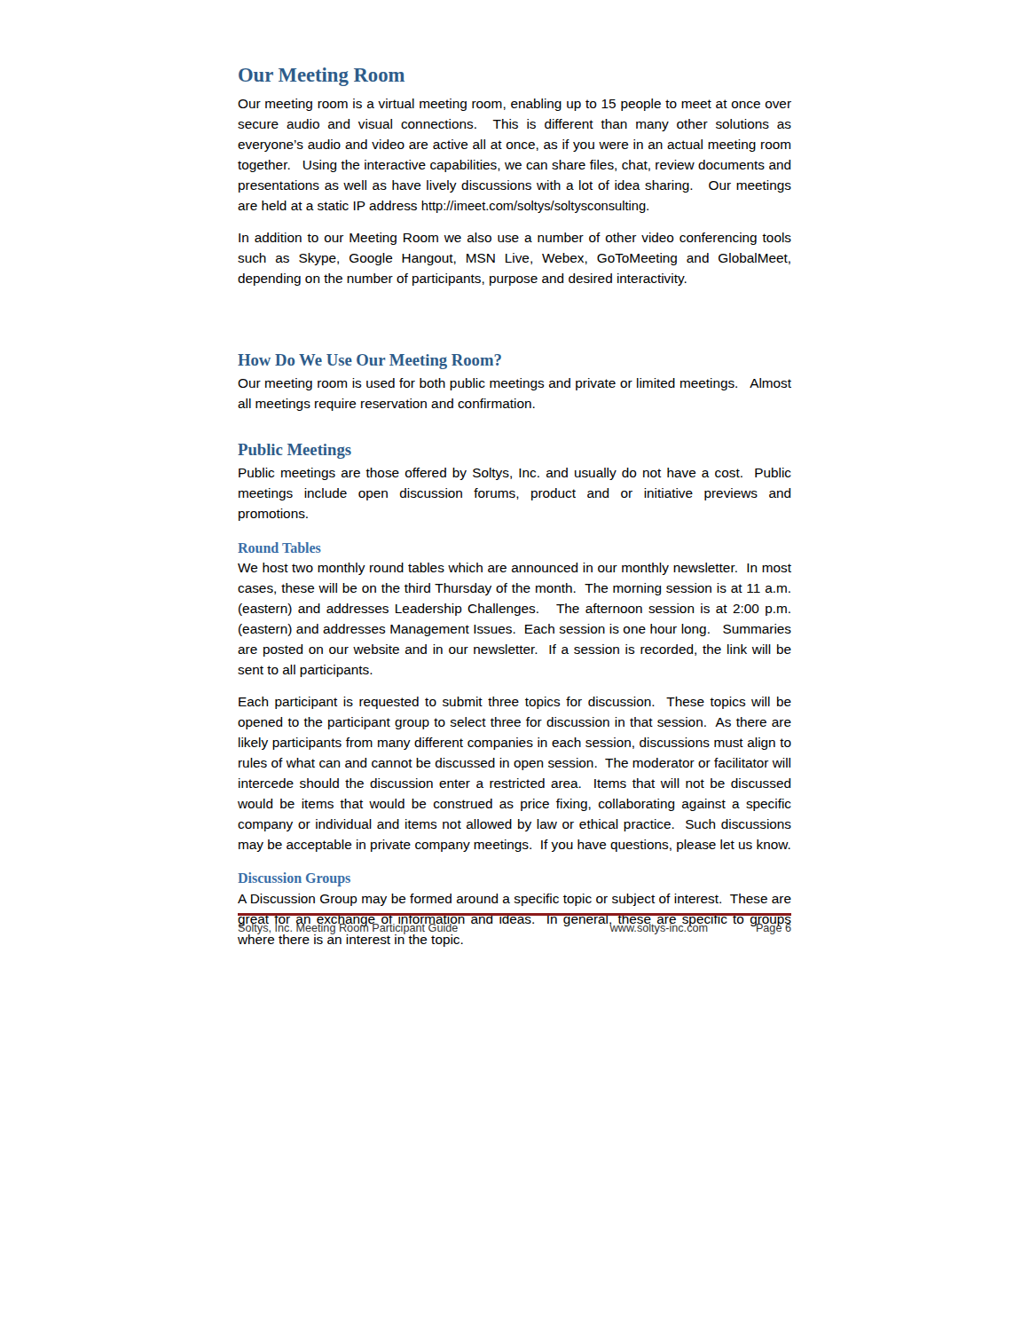Our Meeting Room
Our meeting room is a virtual meeting room, enabling up to 15 people to meet at once over secure audio and visual connections. This is different than many other solutions as everyone’s audio and video are active all at once, as if you were in an actual meeting room together. Using the interactive capabilities, we can share files, chat, review documents and presentations as well as have lively discussions with a lot of idea sharing. Our meetings are held at a static IP address http://imeet.com/soltys/soltysconsulting.
In addition to our Meeting Room we also use a number of other video conferencing tools such as Skype, Google Hangout, MSN Live, Webex, GoToMeeting and GlobalMeet, depending on the number of participants, purpose and desired interactivity.
How Do We Use Our Meeting Room?
Our meeting room is used for both public meetings and private or limited meetings. Almost all meetings require reservation and confirmation.
Public Meetings
Public meetings are those offered by Soltys, Inc. and usually do not have a cost. Public meetings include open discussion forums, product and or initiative previews and promotions.
Round Tables
We host two monthly round tables which are announced in our monthly newsletter. In most cases, these will be on the third Thursday of the month. The morning session is at 11 a.m. (eastern) and addresses Leadership Challenges. The afternoon session is at 2:00 p.m. (eastern) and addresses Management Issues. Each session is one hour long. Summaries are posted on our website and in our newsletter. If a session is recorded, the link will be sent to all participants.
Each participant is requested to submit three topics for discussion. These topics will be opened to the participant group to select three for discussion in that session. As there are likely participants from many different companies in each session, discussions must align to rules of what can and cannot be discussed in open session. The moderator or facilitator will intercede should the discussion enter a restricted area. Items that will not be discussed would be items that would be construed as price fixing, collaborating against a specific company or individual and items not allowed by law or ethical practice. Such discussions may be acceptable in private company meetings. If you have questions, please let us know.
Discussion Groups
A Discussion Group may be formed around a specific topic or subject of interest. These are great for an exchange of information and ideas. In general, these are specific to groups where there is an interest in the topic.
| Soltys, Inc. Meeting Room Participant Guide | www.soltys-inc.com | Page 6 |